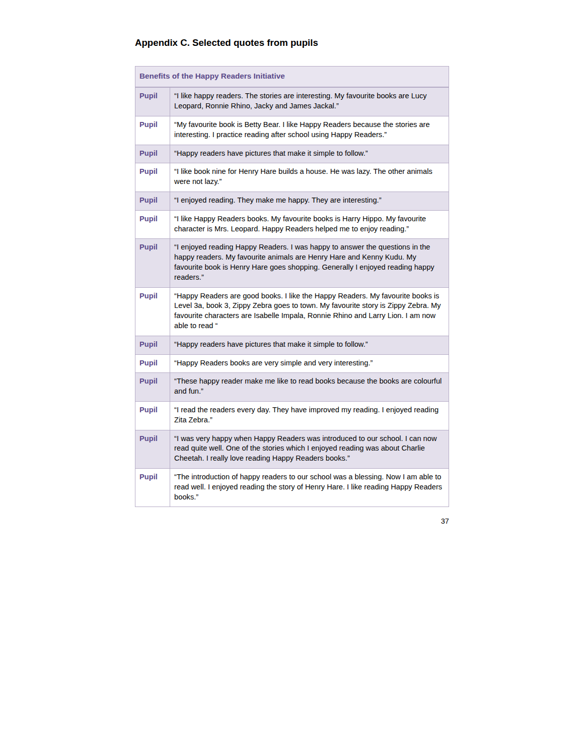Appendix C. Selected quotes from pupils
| Benefits of the Happy Readers Initiative |
| --- |
| Pupil | “I like happy readers. The stories are interesting. My favourite books are Lucy Leopard, Ronnie Rhino, Jacky and James Jackal.” |
| Pupil | “My favourite book is Betty Bear. I like Happy Readers because the stories are interesting. I practice reading after school using Happy Readers.” |
| Pupil | “Happy readers have pictures that make it simple to follow.” |
| Pupil | “I like book nine for Henry Hare builds a house. He was lazy. The other animals were not lazy.” |
| Pupil | “I enjoyed reading. They make me happy. They are interesting.” |
| Pupil | “I like Happy Readers books. My favourite books is Harry Hippo. My favourite character is Mrs. Leopard. Happy Readers helped me to enjoy reading.” |
| Pupil | “I enjoyed reading Happy Readers. I was happy to answer the questions in the happy readers. My favourite animals are Henry Hare and Kenny Kudu. My favourite book is Henry Hare goes shopping. Generally I enjoyed reading happy readers.” |
| Pupil | “Happy Readers are good books. I like the Happy Readers. My favourite books is Level 3a, book 3, Zippy Zebra goes to town. My favourite story is Zippy Zebra. My favourite characters are Isabelle Impala, Ronnie Rhino and Larry Lion. I am now able to read “ |
| Pupil | “Happy readers have pictures that make it simple to follow.” |
| Pupil | “Happy Readers books are very simple and very interesting.” |
| Pupil | “These happy reader make me like to read books because the books are colourful and fun.” |
| Pupil | “I read the readers every day. They have improved my reading. I enjoyed reading Zita Zebra.” |
| Pupil | “I was very happy when Happy Readers was introduced to our school. I can now read quite well. One of the stories which I enjoyed reading was about Charlie Cheetah. I really love reading Happy Readers books.” |
| Pupil | “The introduction of happy readers to our school was a blessing. Now I am able to read well. I enjoyed reading the story of Henry Hare. I like reading Happy Readers books.” |
37